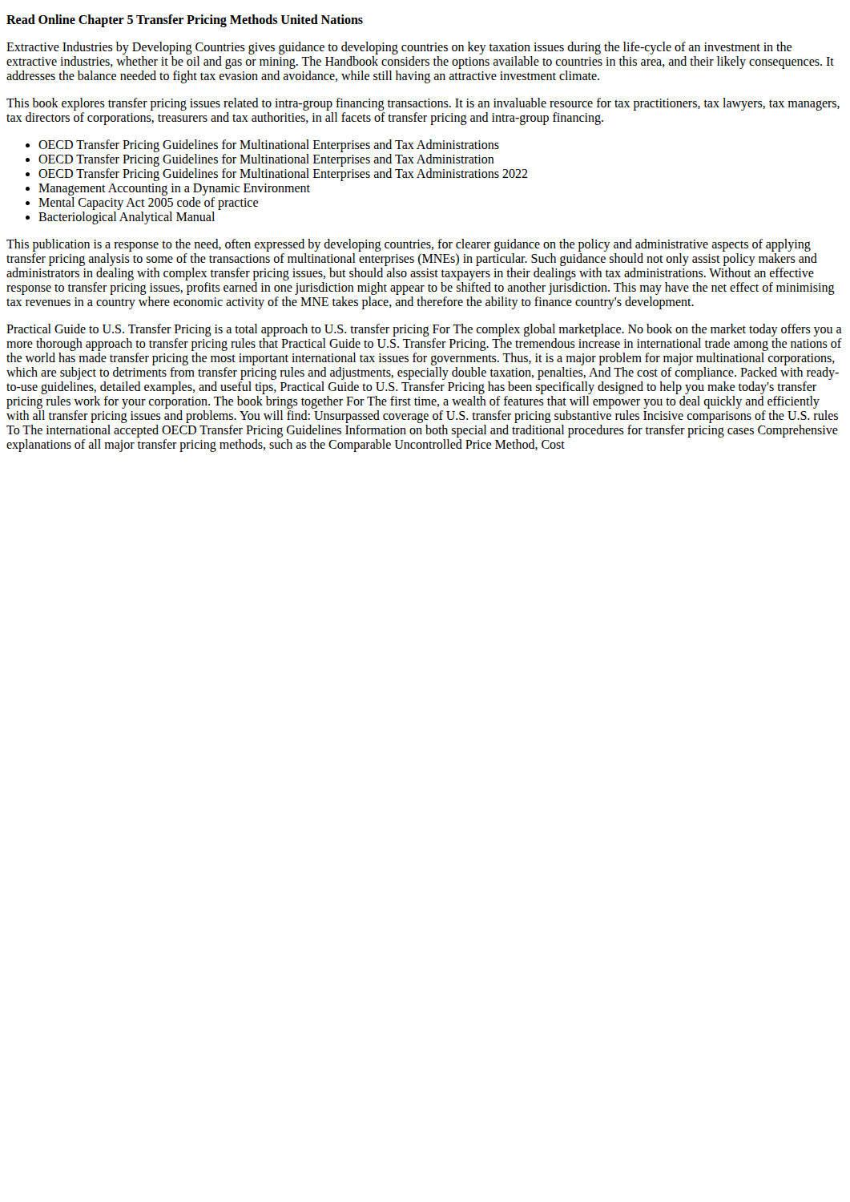Read Online Chapter 5 Transfer Pricing Methods United Nations
Extractive Industries by Developing Countries gives guidance to developing countries on key taxation issues during the life-cycle of an investment in the extractive industries, whether it be oil and gas or mining. The Handbook considers the options available to countries in this area, and their likely consequences. It addresses the balance needed to fight tax evasion and avoidance, while still having an attractive investment climate.
This book explores transfer pricing issues related to intra-group financing transactions. It is an invaluable resource for tax practitioners, tax lawyers, tax managers, tax directors of corporations, treasurers and tax authorities, in all facets of transfer pricing and intra-group financing.
OECD Transfer Pricing Guidelines for Multinational Enterprises and Tax Administrations
OECD Transfer Pricing Guidelines for Multinational Enterprises and Tax Administration
OECD Transfer Pricing Guidelines for Multinational Enterprises and Tax Administrations 2022
Management Accounting in a Dynamic Environment
Mental Capacity Act 2005 code of practice
Bacteriological Analytical Manual
This publication is a response to the need, often expressed by developing countries, for clearer guidance on the policy and administrative aspects of applying transfer pricing analysis to some of the transactions of multinational enterprises (MNEs) in particular. Such guidance should not only assist policy makers and administrators in dealing with complex transfer pricing issues, but should also assist taxpayers in their dealings with tax administrations. Without an effective response to transfer pricing issues, profits earned in one jurisdiction might appear to be shifted to another jurisdiction. This may have the net effect of minimising tax revenues in a country where economic activity of the MNE takes place, and therefore the ability to finance country's development.
Practical Guide to U.S. Transfer Pricing is a total approach to U.S. transfer pricing For The complex global marketplace. No book on the market today offers you a more thorough approach to transfer pricing rules that Practical Guide to U.S. Transfer Pricing. The tremendous increase in international trade among the nations of the world has made transfer pricing the most important international tax issues for governments. Thus, it is a major problem for major multinational corporations, which are subject to detriments from transfer pricing rules and adjustments, especially double taxation, penalties, And The cost of compliance. Packed with ready-to-use guidelines, detailed examples, and useful tips, Practical Guide to U.S. Transfer Pricing has been specifically designed to help you make today's transfer pricing rules work for your corporation. The book brings together For The first time, a wealth of features that will empower you to deal quickly and efficiently with all transfer pricing issues and problems. You will find: Unsurpassed coverage of U.S. transfer pricing substantive rules Incisive comparisons of the U.S. rules To The international accepted OECD Transfer Pricing Guidelines Information on both special and traditional procedures for transfer pricing cases Comprehensive explanations of all major transfer pricing methods, such as the Comparable Uncontrolled Price Method, Cost